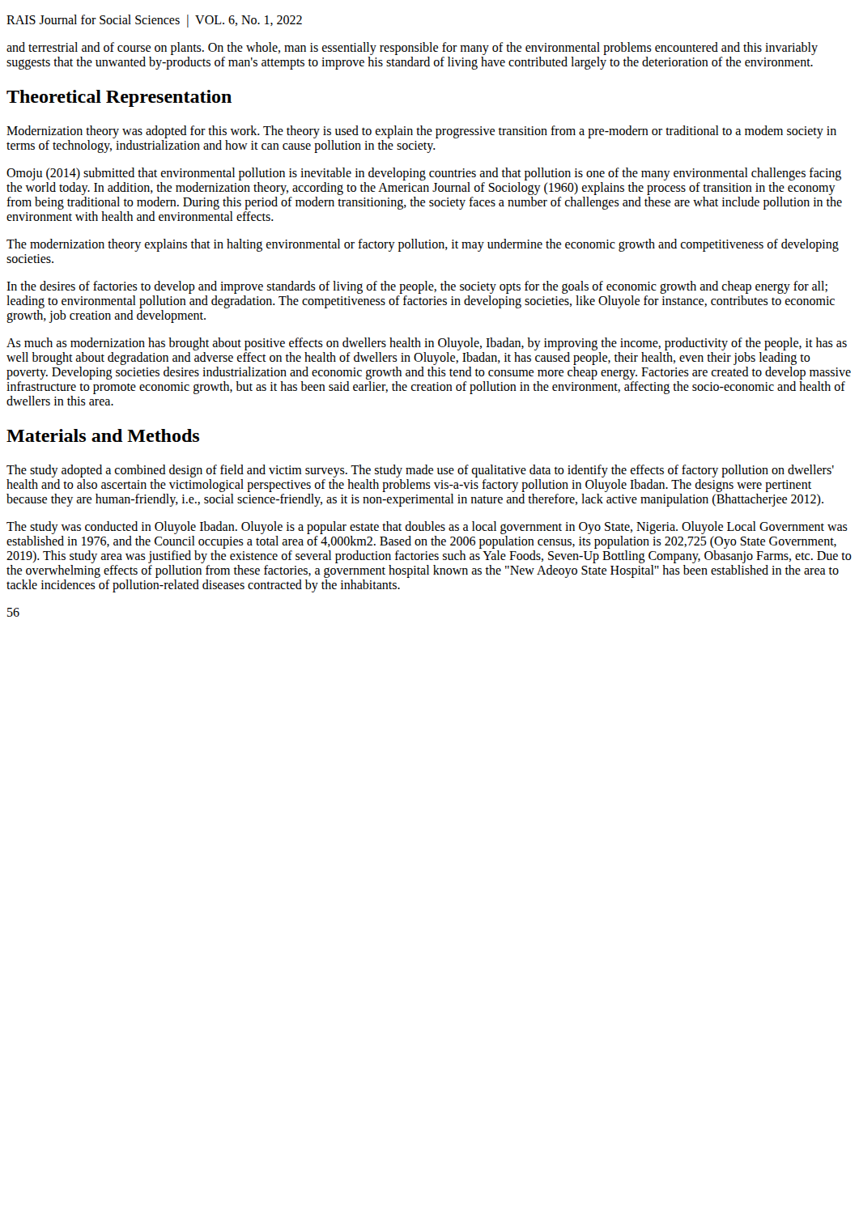RAIS Journal for Social Sciences | VOL. 6, No. 1, 2022
and terrestrial and of course on plants. On the whole, man is essentially responsible for many of the environmental problems encountered and this invariably suggests that the unwanted by-products of man's attempts to improve his standard of living have contributed largely to the deterioration of the environment.
Theoretical Representation
Modernization theory was adopted for this work. The theory is used to explain the progressive transition from a pre-modern or traditional to a modem society in terms of technology, industrialization and how it can cause pollution in the society.
Omoju (2014) submitted that environmental pollution is inevitable in developing countries and that pollution is one of the many environmental challenges facing the world today. In addition, the modernization theory, according to the American Journal of Sociology (1960) explains the process of transition in the economy from being traditional to modern. During this period of modern transitioning, the society faces a number of challenges and these are what include pollution in the environment with health and environmental effects.
The modernization theory explains that in halting environmental or factory pollution, it may undermine the economic growth and competitiveness of developing societies.
In the desires of factories to develop and improve standards of living of the people, the society opts for the goals of economic growth and cheap energy for all; leading to environmental pollution and degradation. The competitiveness of factories in developing societies, like Oluyole for instance, contributes to economic growth, job creation and development.
As much as modernization has brought about positive effects on dwellers health in Oluyole, Ibadan, by improving the income, productivity of the people, it has as well brought about degradation and adverse effect on the health of dwellers in Oluyole, Ibadan, it has caused people, their health, even their jobs leading to poverty. Developing societies desires industrialization and economic growth and this tend to consume more cheap energy. Factories are created to develop massive infrastructure to promote economic growth, but as it has been said earlier, the creation of pollution in the environment, affecting the socio-economic and health of dwellers in this area.
Materials and Methods
The study adopted a combined design of field and victim surveys. The study made use of qualitative data to identify the effects of factory pollution on dwellers' health and to also ascertain the victimological perspectives of the health problems vis-a-vis factory pollution in Oluyole Ibadan. The designs were pertinent because they are human-friendly, i.e., social science-friendly, as it is non-experimental in nature and therefore, lack active manipulation (Bhattacherjee 2012).
The study was conducted in Oluyole Ibadan. Oluyole is a popular estate that doubles as a local government in Oyo State, Nigeria. Oluyole Local Government was established in 1976, and the Council occupies a total area of 4,000km2. Based on the 2006 population census, its population is 202,725 (Oyo State Government, 2019). This study area was justified by the existence of several production factories such as Yale Foods, Seven-Up Bottling Company, Obasanjo Farms, etc. Due to the overwhelming effects of pollution from these factories, a government hospital known as the "New Adeoyo State Hospital" has been established in the area to tackle incidences of pollution-related diseases contracted by the inhabitants.
56